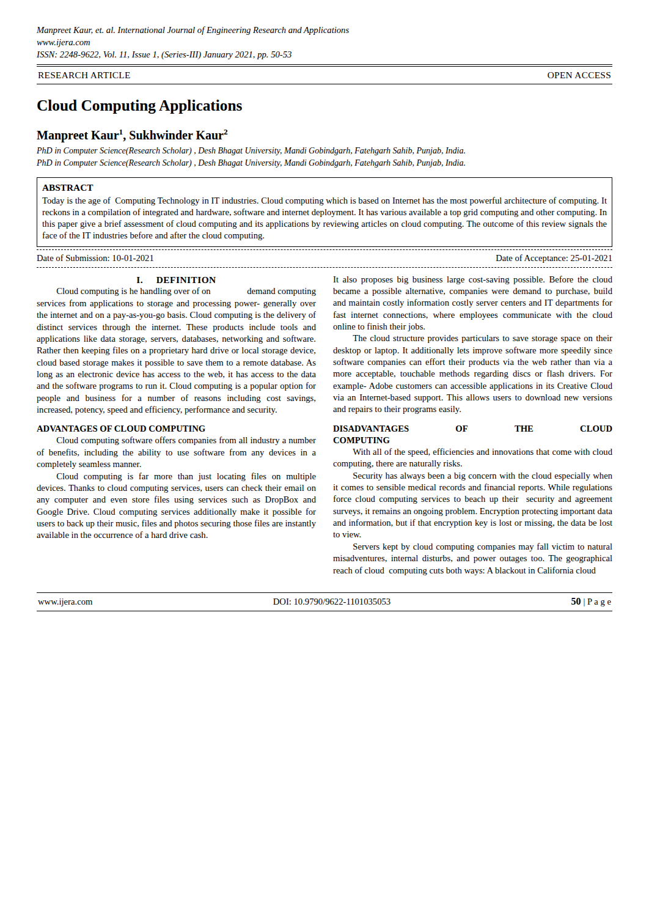Manpreet Kaur, et. al. International Journal of Engineering Research and Applications
www.ijera.com
ISSN: 2248-9622, Vol. 11, Issue 1, (Series-III) January 2021, pp. 50-53
RESEARCH ARTICLE OPEN ACCESS
Cloud Computing Applications
Manpreet Kaur1, Sukhwinder Kaur2
PhD in Computer Science(Research Scholar) , Desh Bhagat University, Mandi Gobindgarh, Fatehgarh Sahib, Punjab, India.
PhD in Computer Science(Research Scholar) , Desh Bhagat University, Mandi Gobindgarh, Fatehgarh Sahib, Punjab, India.
ABSTRACT
Today is the age of Computing Technology in IT industries. Cloud computing which is based on Internet has the most powerful architecture of computing. It reckons in a compilation of integrated and hardware, software and internet deployment. It has various available a top grid computing and other computing. In this paper give a brief assessment of cloud computing and its applications by reviewing articles on cloud computing. The outcome of this review signals the face of the IT industries before and after the cloud computing.
Date of Submission: 10-01-2021 Date of Acceptance: 25-01-2021
I. DEFINITION
Cloud computing is he handling over of on demand computing services from applications to storage and processing power- generally over the internet and on a pay-as-you-go basis. Cloud computing is the delivery of distinct services through the internet. These products include tools and applications like data storage, servers, databases, networking and software. Rather then keeping files on a proprietary hard drive or local storage device, cloud based storage makes it possible to save them to a remote database. As long as an electronic device has access to the web, it has access to the data and the software programs to run it. Cloud computing is a popular option for people and business for a number of reasons including cost savings, increased, potency, speed and efficiency, performance and security.
ADVANTAGES OF CLOUD COMPUTING
Cloud computing software offers companies from all industry a number of benefits, including the ability to use software from any devices in a completely seamless manner.
Cloud computing is far more than just locating files on multiple devices. Thanks to cloud computing services, users can check their email on any computer and even store files using services such as DropBox and Google Drive. Cloud computing services additionally make it possible for users to back up their music, files and photos securing those files are instantly available in the occurrence of a hard drive cash.
It also proposes big business large cost-saving possible. Before the cloud became a possible alternative, companies were demand to purchase, build and maintain costly information costly server centers and IT departments for fast internet connections, where employees communicate with the cloud online to finish their jobs.
The cloud structure provides particulars to save storage space on their desktop or laptop. It additionally lets improve software more speedily since software companies can effort their products via the web rather than via a more acceptable, touchable methods regarding discs or flash drivers. For example- Adobe customers can accessible applications in its Creative Cloud via an Internet-based support. This allows users to download new versions and repairs to their programs easily.
DISADVANTAGES OF THE CLOUD
COMPUTING
With all of the speed, efficiencies and innovations that come with cloud computing, there are naturally risks.
Security has always been a big concern with the cloud especially when it comes to sensible medical records and financial reports. While regulations force cloud computing services to beach up their security and agreement surveys, it remains an ongoing problem. Encryption protecting important data and information, but if that encryption key is lost or missing, the data be lost to view.
Servers kept by cloud computing companies may fall victim to natural misadventures, internal disturbs, and power outages too. The geographical reach of cloud computing cuts both ways: A blackout in California cloud
www.ijera.com DOI: 10.9790/9622-1101035053 50 | P a g e